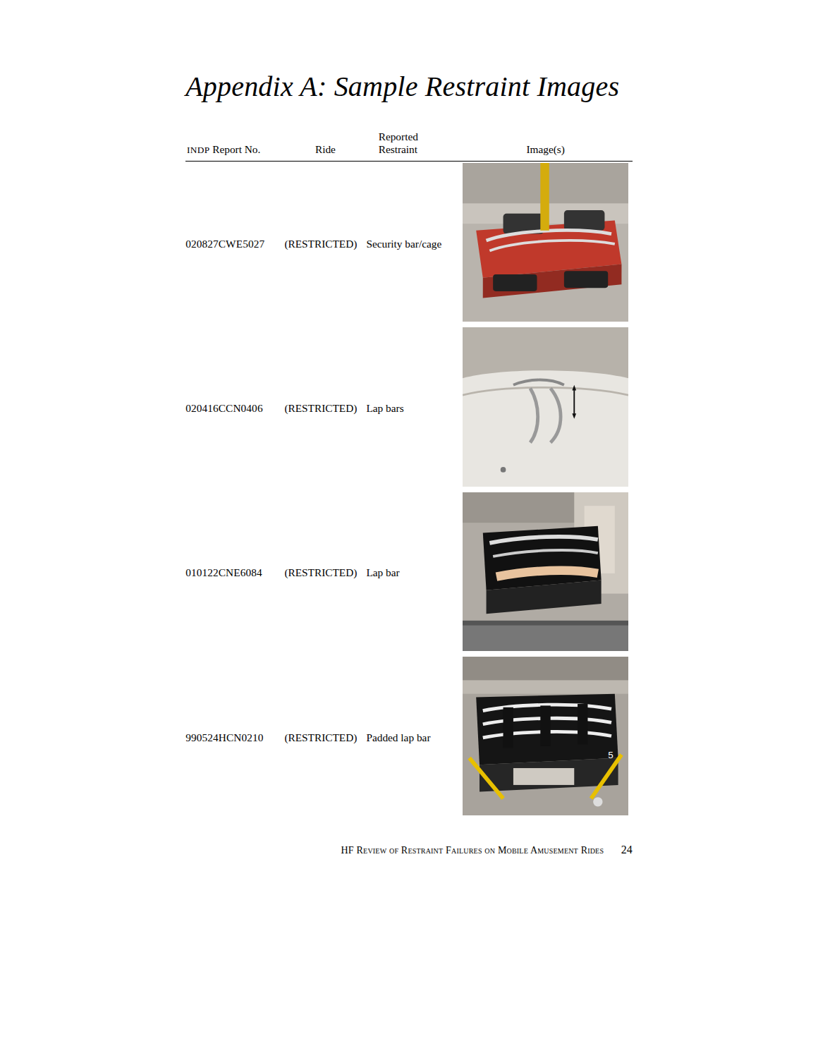Appendix A: Sample Restraint Images
| INDP Report No. | Ride | Reported Restraint | Image(s) |
| --- | --- | --- | --- |
| 020827CWE5027 | (RESTRICTED) | Security bar/cage | |
| 020416CCN0406 | (RESTRICTED) | Lap bars | |
| 010122CNE6084 | (RESTRICTED) | Lap bar | |
| 990524HCN0210 | (RESTRICTED) | Padded lap bar | |
HF Review of Restraint Failures on Mobile Amusement Rides 24